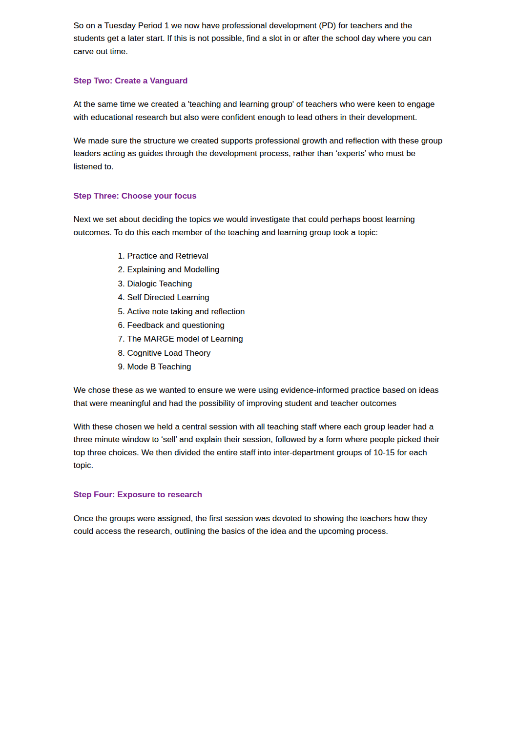So on a Tuesday Period 1 we now have professional development (PD) for teachers and the students get a later start. If this is not possible, find a slot in or after the school day where you can carve out time.
Step Two: Create a Vanguard
At the same time we created a 'teaching and learning group' of teachers who were keen to engage with educational research but also were confident enough to lead others in their development.
We made sure the structure we created supports professional growth and reflection with these group leaders acting as guides through the development process, rather than ‘experts’ who must be listened to.
Step Three: Choose your focus
Next we set about deciding the topics we would investigate that could perhaps boost learning outcomes. To do this each member of the teaching and learning group took a topic:
Practice and Retrieval
Explaining and Modelling
Dialogic Teaching
Self Directed Learning
Active note taking and reflection
Feedback and questioning
The MARGE model of Learning
Cognitive Load Theory
Mode B Teaching
We chose these as we wanted to ensure we were using evidence-informed practice based on ideas that were meaningful and had the possibility of improving student and teacher outcomes
With these chosen we held a central session with all teaching staff where each group leader had a three minute window to ‘sell’ and explain their session, followed by a form where people picked their top three choices. We then divided the entire staff into inter-department groups of 10-15 for each topic.
Step Four: Exposure to research
Once the groups were assigned, the first session was devoted to showing the teachers how they could access the research, outlining the basics of the idea and the upcoming process.